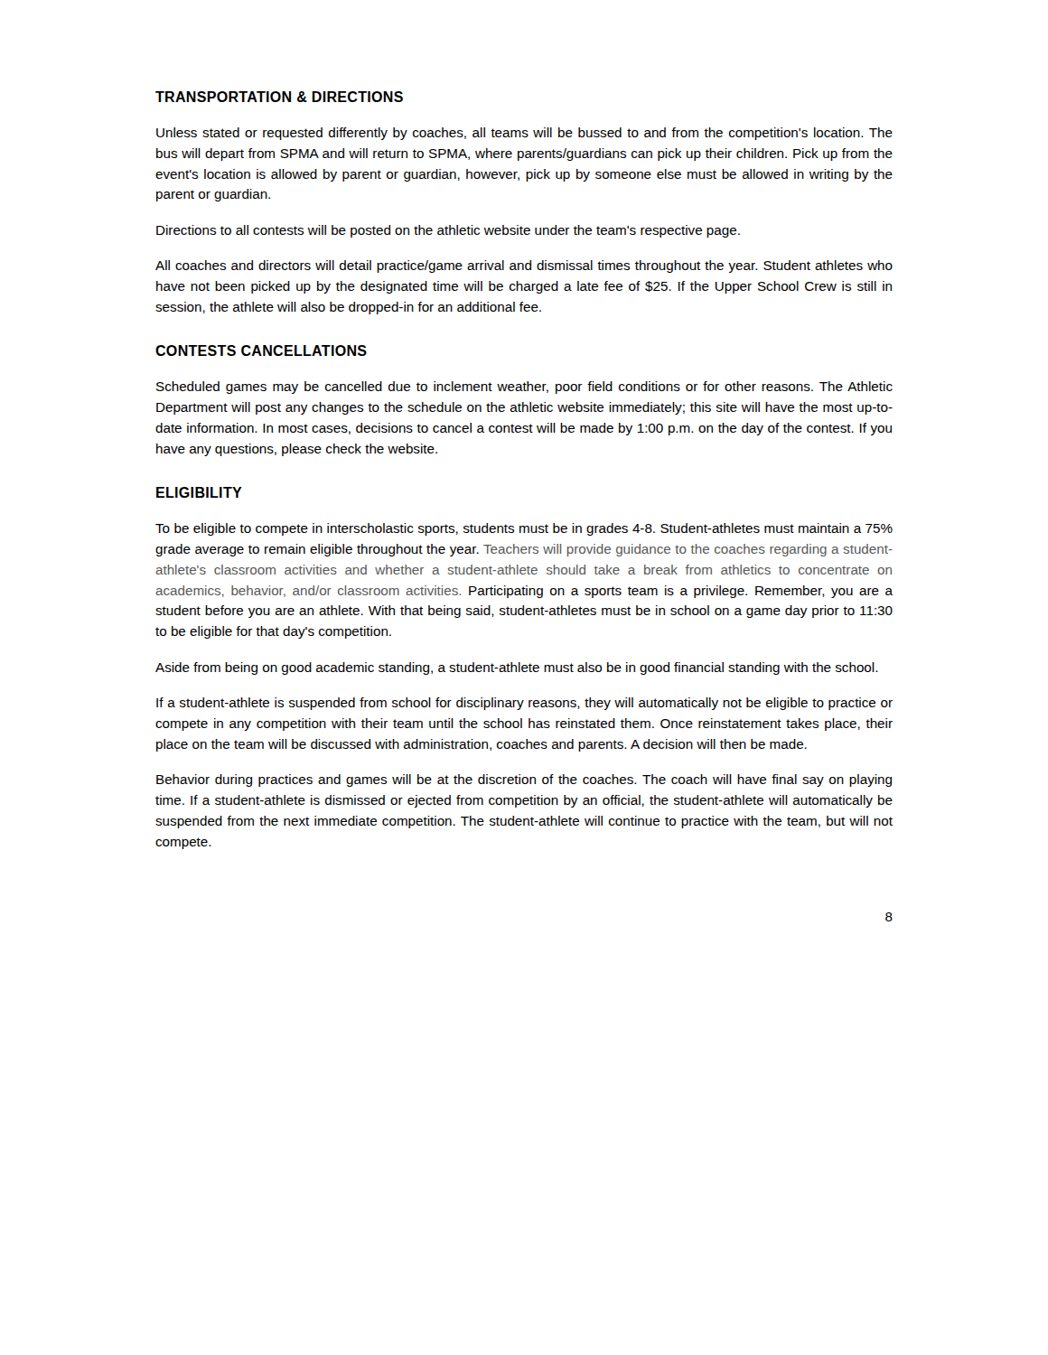Transportation & Directions
Unless stated or requested differently by coaches, all teams will be bussed to and from the competition's location. The bus will depart from SPMA and will return to SPMA, where parents/guardians can pick up their children. Pick up from the event's location is allowed by parent or guardian, however, pick up by someone else must be allowed in writing by the parent or guardian.
Directions to all contests will be posted on the athletic website under the team's respective page.
All coaches and directors will detail practice/game arrival and dismissal times throughout the year. Student athletes who have not been picked up by the designated time will be charged a late fee of $25. If the Upper School Crew is still in session, the athlete will also be dropped-in for an additional fee.
Contests Cancellations
Scheduled games may be cancelled due to inclement weather, poor field conditions or for other reasons. The Athletic Department will post any changes to the schedule on the athletic website immediately; this site will have the most up-to-date information. In most cases, decisions to cancel a contest will be made by 1:00 p.m. on the day of the contest. If you have any questions, please check the website.
Eligibility
To be eligible to compete in interscholastic sports, students must be in grades 4-8. Student-athletes must maintain a 75% grade average to remain eligible throughout the year. Teachers will provide guidance to the coaches regarding a student-athlete's classroom activities and whether a student-athlete should take a break from athletics to concentrate on academics, behavior, and/or classroom activities. Participating on a sports team is a privilege. Remember, you are a student before you are an athlete. With that being said, student-athletes must be in school on a game day prior to 11:30 to be eligible for that day's competition.
Aside from being on good academic standing, a student-athlete must also be in good financial standing with the school.
If a student-athlete is suspended from school for disciplinary reasons, they will automatically not be eligible to practice or compete in any competition with their team until the school has reinstated them. Once reinstatement takes place, their place on the team will be discussed with administration, coaches and parents. A decision will then be made.
Behavior during practices and games will be at the discretion of the coaches. The coach will have final say on playing time. If a student-athlete is dismissed or ejected from competition by an official, the student-athlete will automatically be suspended from the next immediate competition. The student-athlete will continue to practice with the team, but will not compete.
8